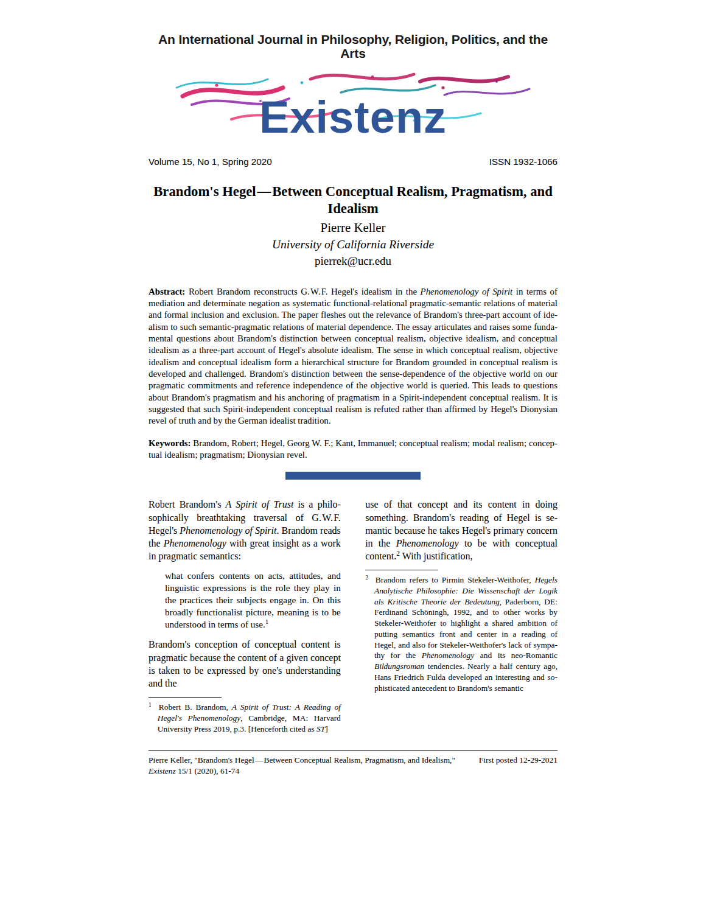An International Journal in Philosophy, Religion, Politics, and the Arts
Existenz
Volume 15, No 1, Spring 2020 ISSN 1932-1066
Brandom's Hegel — Between Conceptual Realism, Pragmatism, and Idealism
Pierre Keller
University of California Riverside
pierrek@ucr.edu
Abstract: Robert Brandom reconstructs G. W. F. Hegel's idealism in the Phenomenology of Spirit in terms of mediation and determinate negation as systematic functional-relational pragmatic-semantic relations of material and formal inclusion and exclusion. The paper fleshes out the relevance of Brandom's three-part account of idealism to such semantic-pragmatic relations of material dependence. The essay articulates and raises some fundamental questions about Brandom's distinction between conceptual realism, objective idealism, and conceptual idealism as a three-part account of Hegel's absolute idealism. The sense in which conceptual realism, objective idealism and conceptual idealism form a hierarchical structure for Brandom grounded in conceptual realism is developed and challenged. Brandom's distinction between the sense-dependence of the objective world on our pragmatic commitments and reference independence of the objective world is queried. This leads to questions about Brandom's pragmatism and his anchoring of pragmatism in a Spirit-independent conceptual realism. It is suggested that such Spirit-independent conceptual realism is refuted rather than affirmed by Hegel's Dionysian revel of truth and by the German idealist tradition.
Keywords: Brandom, Robert; Hegel, Georg W. F.; Kant, Immanuel; conceptual realism; modal realism; conceptual idealism; pragmatism; Dionysian revel.
Robert Brandom's A Spirit of Trust is a philosophically breathtaking traversal of G. W. F. Hegel's Phenomenology of Spirit. Brandom reads the Phenomenology with great insight as a work in pragmatic semantics:
what confers contents on acts, attitudes, and linguistic expressions is the role they play in the practices their subjects engage in. On this broadly functionalist picture, meaning is to be understood in terms of use.1
Brandom's conception of conceptual content is pragmatic because the content of a given concept is taken to be expressed by one's understanding and the
1 Robert B. Brandom, A Spirit of Trust: A Reading of Hegel's Phenomenology, Cambridge, MA: Harvard University Press 2019, p.3. [Henceforth cited as ST]
use of that concept and its content in doing something. Brandom's reading of Hegel is semantic because he takes Hegel's primary concern in the Phenomenology to be with conceptual content.2 With justification,
2 Brandom refers to Pirmin Stekeler-Weithofer, Hegels Analytische Philosophie: Die Wissenschaft der Logik als Kritische Theorie der Bedeutung, Paderborn, DE: Ferdinand Schöningh, 1992, and to other works by Stekeler-Weithofer to highlight a shared ambition of putting semantics front and center in a reading of Hegel, and also for Stekeler-Weithofer's lack of sympathy for the Phenomenology and its neo-Romantic Bildungsroman tendencies. Nearly a half century ago, Hans Friedrich Fulda developed an interesting and sophisticated antecedent to Brandom's semantic
Pierre Keller, "Brandom's Hegel — Between Conceptual Realism, Pragmatism, and Idealism," Existenz 15/1 (2020), 61-74 First posted 12-29-2021